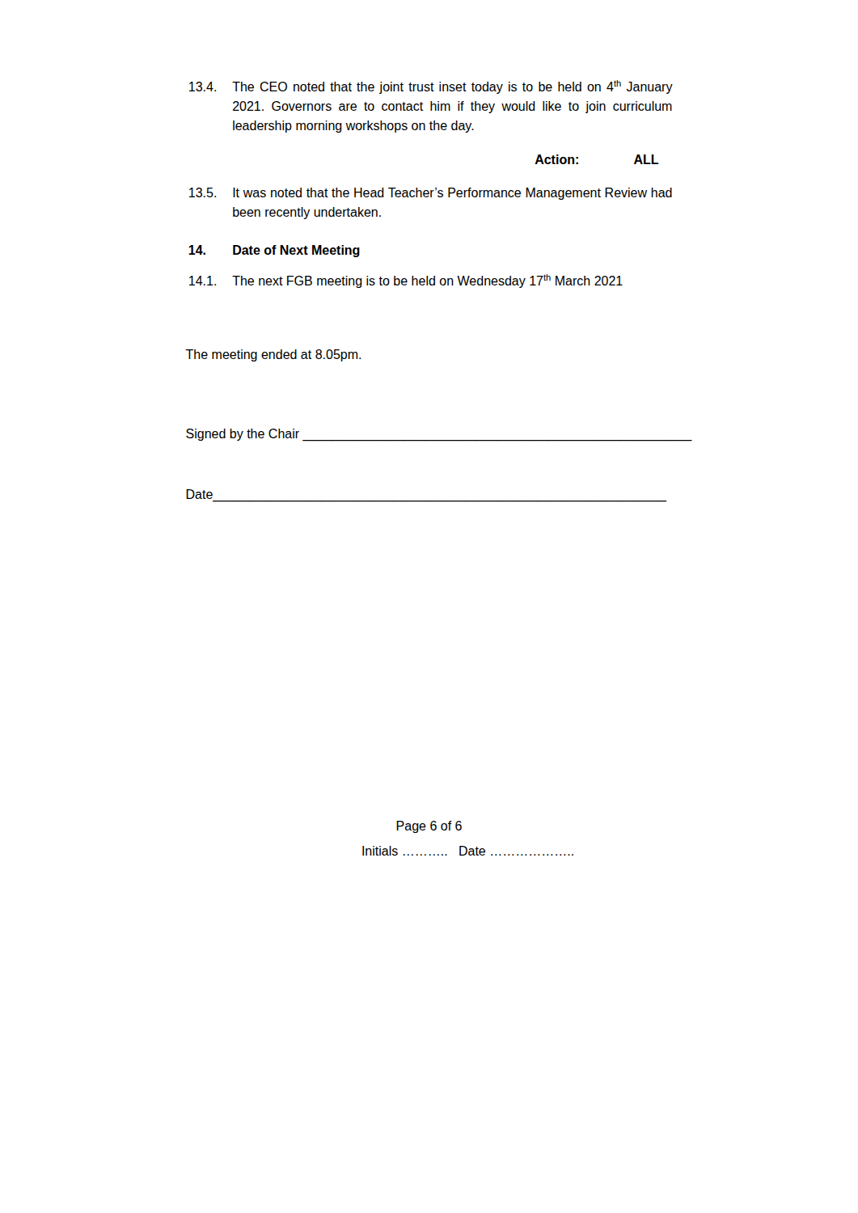13.4.
The CEO noted that the joint trust inset today is to be held on 4th January 2021. Governors are to contact him if they would like to join curriculum leadership morning workshops on the day.
Action: ALL
13.5.
It was noted that the Head Teacher’s Performance Management Review had been recently undertaken.
14.
Date of Next Meeting
14.1.
The next FGB meeting is to be held on Wednesday 17th March 2021
The meeting ended at 8.05pm.
Signed by the Chair ______________________________________________________
Date_______________________________________________________________
Page 6 of 6
Initials ……….. Date ………………..